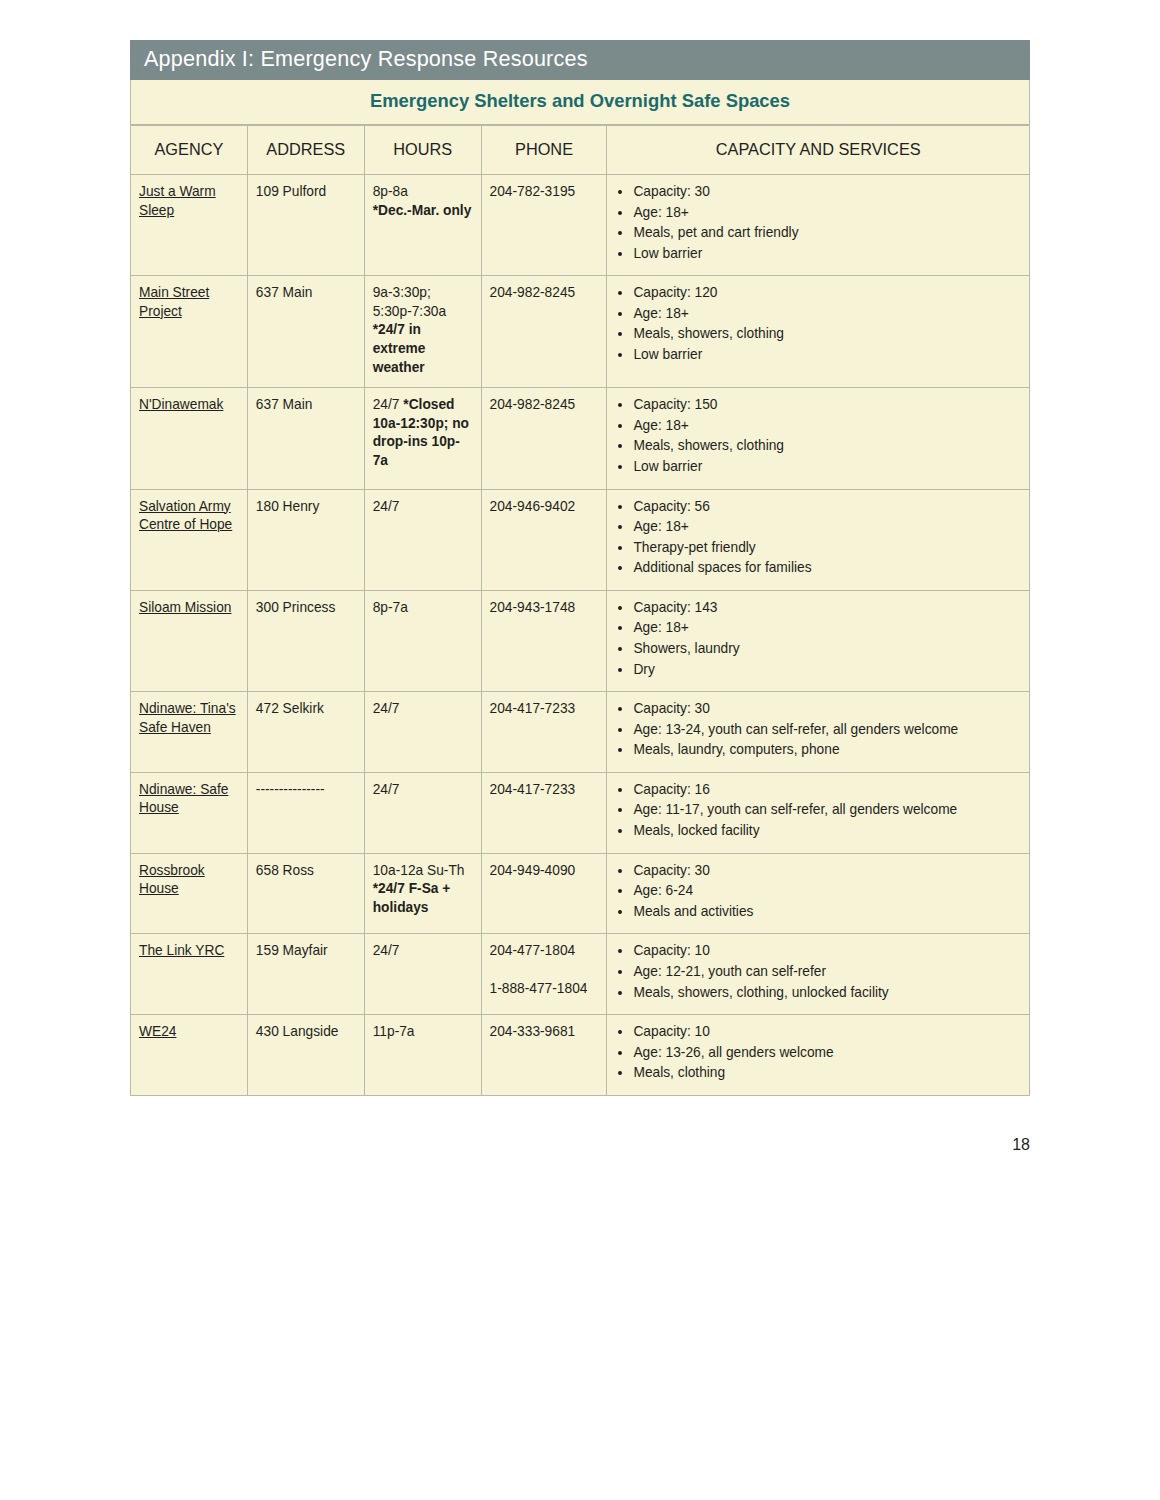Appendix I: Emergency Response Resources
Emergency Shelters and Overnight Safe Spaces
| AGENCY | ADDRESS | HOURS | PHONE | CAPACITY AND SERVICES |
| --- | --- | --- | --- | --- |
| Just a Warm Sleep | 109 Pulford | 8p-8a *Dec.-Mar. only | 204-782-3195 | Capacity: 30 Age: 18+ Meals, pet and cart friendly Low barrier |
| Main Street Project | 637 Main | 9a-3:30p; 5:30p-7:30a *24/7 in extreme weather | 204-982-8245 | Capacity: 120 Age: 18+ Meals, showers, clothing Low barrier |
| N'Dinawemak | 637 Main | 24/7 *Closed 10a-12:30p; no drop-ins 10p-7a | 204-982-8245 | Capacity: 150 Age: 18+ Meals, showers, clothing Low barrier |
| Salvation Army Centre of Hope | 180 Henry | 24/7 | 204-946-9402 | Capacity: 56 Age: 18+ Therapy-pet friendly Additional spaces for families |
| Siloam Mission | 300 Princess | 8p-7a | 204-943-1748 | Capacity: 143 Age: 18+ Showers, laundry Dry |
| Ndinawe: Tina's Safe Haven | 472 Selkirk | 24/7 | 204-417-7233 | Capacity: 30 Age: 13-24, youth can self-refer, all genders welcome Meals, laundry, computers, phone |
| Ndinawe: Safe House | --------------- | 24/7 | 204-417-7233 | Capacity: 16 Age: 11-17, youth can self-refer, all genders welcome Meals, locked facility |
| Rossbrook House | 658 Ross | 10a-12a Su-Th *24/7 F-Sa + holidays | 204-949-4090 | Capacity: 30 Age: 6-24 Meals and activities |
| The Link YRC | 159 Mayfair | 24/7 | 204-477-1804 1-888-477-1804 | Capacity: 10 Age: 12-21, youth can self-refer Meals, showers, clothing, unlocked facility |
| WE24 | 430 Langside | 11p-7a | 204-333-9681 | Capacity: 10 Age: 13-26, all genders welcome Meals, clothing |
18